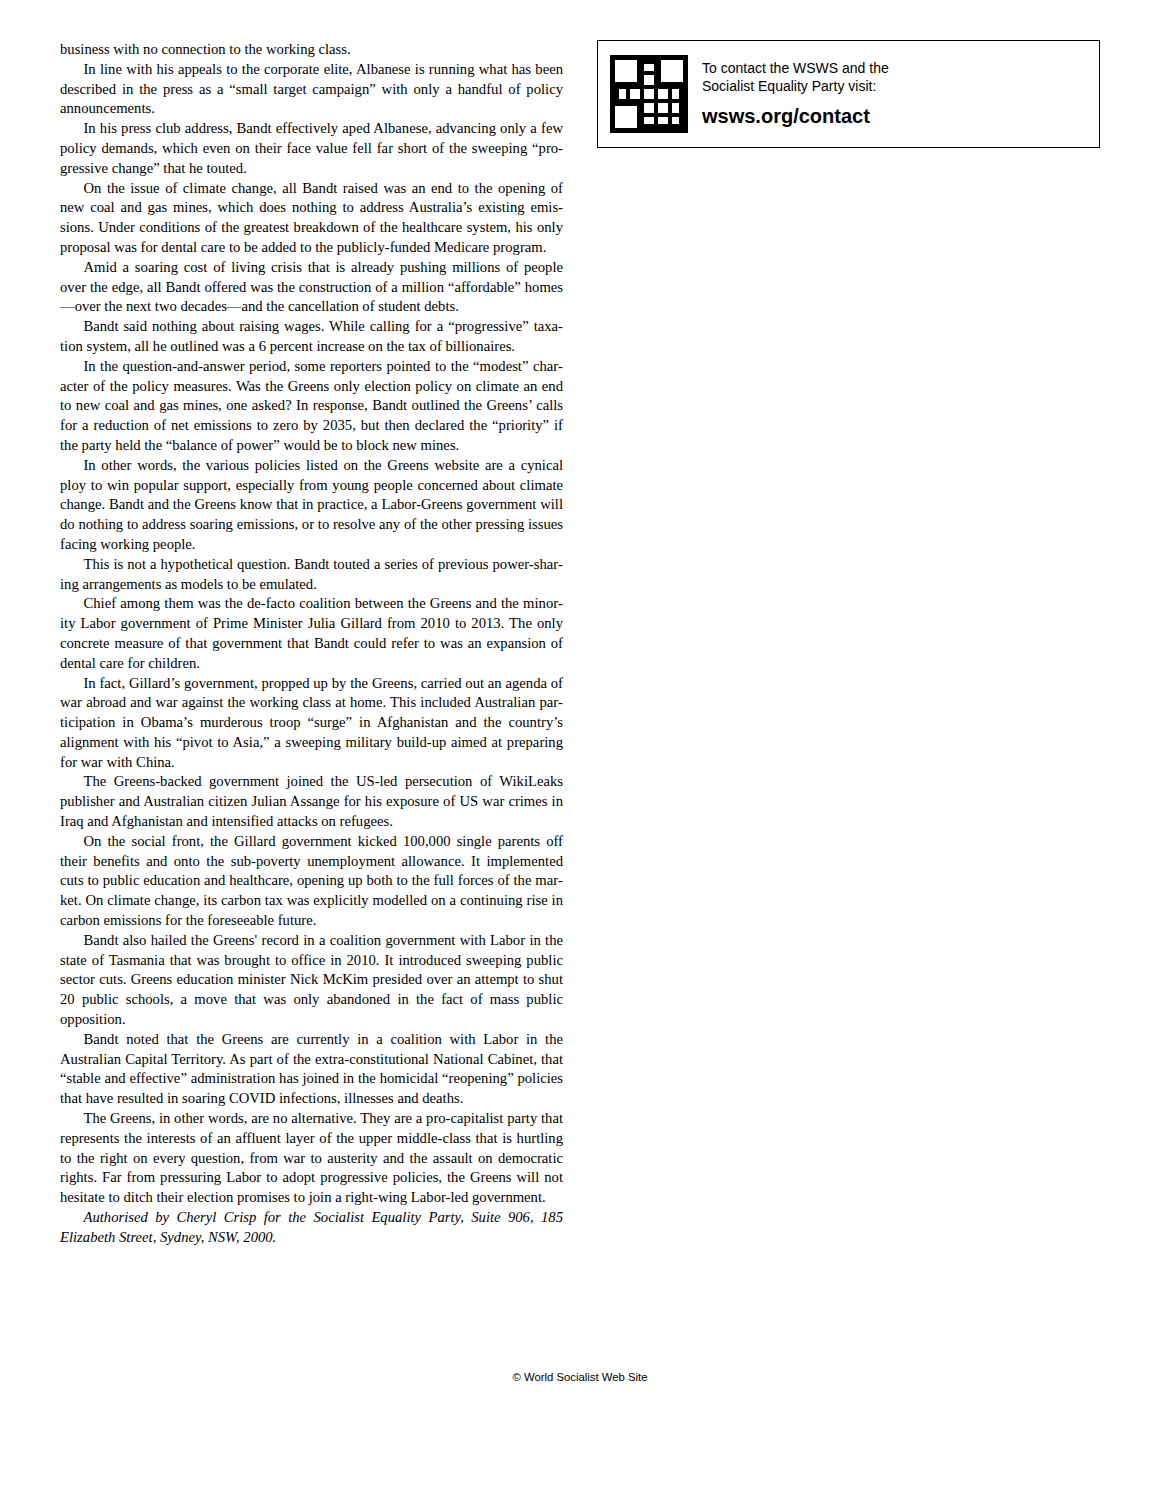business with no connection to the working class.
In line with his appeals to the corporate elite, Albanese is running what has been described in the press as a “small target campaign” with only a handful of policy announcements.
In his press club address, Bandt effectively aped Albanese, advancing only a few policy demands, which even on their face value fell far short of the sweeping “progressive change” that he touted.
On the issue of climate change, all Bandt raised was an end to the opening of new coal and gas mines, which does nothing to address Australia’s existing emissions. Under conditions of the greatest breakdown of the healthcare system, his only proposal was for dental care to be added to the publicly-funded Medicare program.
Amid a soaring cost of living crisis that is already pushing millions of people over the edge, all Bandt offered was the construction of a million “affordable” homes—over the next two decades—and the cancellation of student debts.
Bandt said nothing about raising wages. While calling for a “progressive” taxation system, all he outlined was a 6 percent increase on the tax of billionaires.
In the question-and-answer period, some reporters pointed to the “modest” character of the policy measures. Was the Greens only election policy on climate an end to new coal and gas mines, one asked? In response, Bandt outlined the Greens’ calls for a reduction of net emissions to zero by 2035, but then declared the “priority” if the party held the “balance of power” would be to block new mines.
In other words, the various policies listed on the Greens website are a cynical ploy to win popular support, especially from young people concerned about climate change. Bandt and the Greens know that in practice, a Labor-Greens government will do nothing to address soaring emissions, or to resolve any of the other pressing issues facing working people.
This is not a hypothetical question. Bandt touted a series of previous power-sharing arrangements as models to be emulated.
Chief among them was the de-facto coalition between the Greens and the minority Labor government of Prime Minister Julia Gillard from 2010 to 2013. The only concrete measure of that government that Bandt could refer to was an expansion of dental care for children.
In fact, Gillard’s government, propped up by the Greens, carried out an agenda of war abroad and war against the working class at home. This included Australian participation in Obama’s murderous troop “surge” in Afghanistan and the country’s alignment with his “pivot to Asia,” a sweeping military build-up aimed at preparing for war with China.
The Greens-backed government joined the US-led persecution of WikiLeaks publisher and Australian citizen Julian Assange for his exposure of US war crimes in Iraq and Afghanistan and intensified attacks on refugees.
On the social front, the Gillard government kicked 100,000 single parents off their benefits and onto the sub-poverty unemployment allowance. It implemented cuts to public education and healthcare, opening up both to the full forces of the market. On climate change, its carbon tax was explicitly modelled on a continuing rise in carbon emissions for the foreseeable future.
Bandt also hailed the Greens' record in a coalition government with Labor in the state of Tasmania that was brought to office in 2010. It introduced sweeping public sector cuts. Greens education minister Nick McKim presided over an attempt to shut 20 public schools, a move that was only abandoned in the fact of mass public opposition.
Bandt noted that the Greens are currently in a coalition with Labor in the Australian Capital Territory. As part of the extra-constitutional National Cabinet, that “stable and effective” administration has joined in the homicidal “reopening” policies that have resulted in soaring COVID infections, illnesses and deaths.
The Greens, in other words, are no alternative. They are a pro-capitalist party that represents the interests of an affluent layer of the upper middle-class that is hurtling to the right on every question, from war to austerity and the assault on democratic rights. Far from pressuring Labor to adopt progressive policies, the Greens will not hesitate to ditch their election promises to join a right-wing Labor-led government.
Authorised by Cheryl Crisp for the Socialist Equality Party, Suite 906, 185 Elizabeth Street, Sydney, NSW, 2000.
To contact the WSWS and the
Socialist Equality Party visit: wsws.org/contact
© World Socialist Web Site